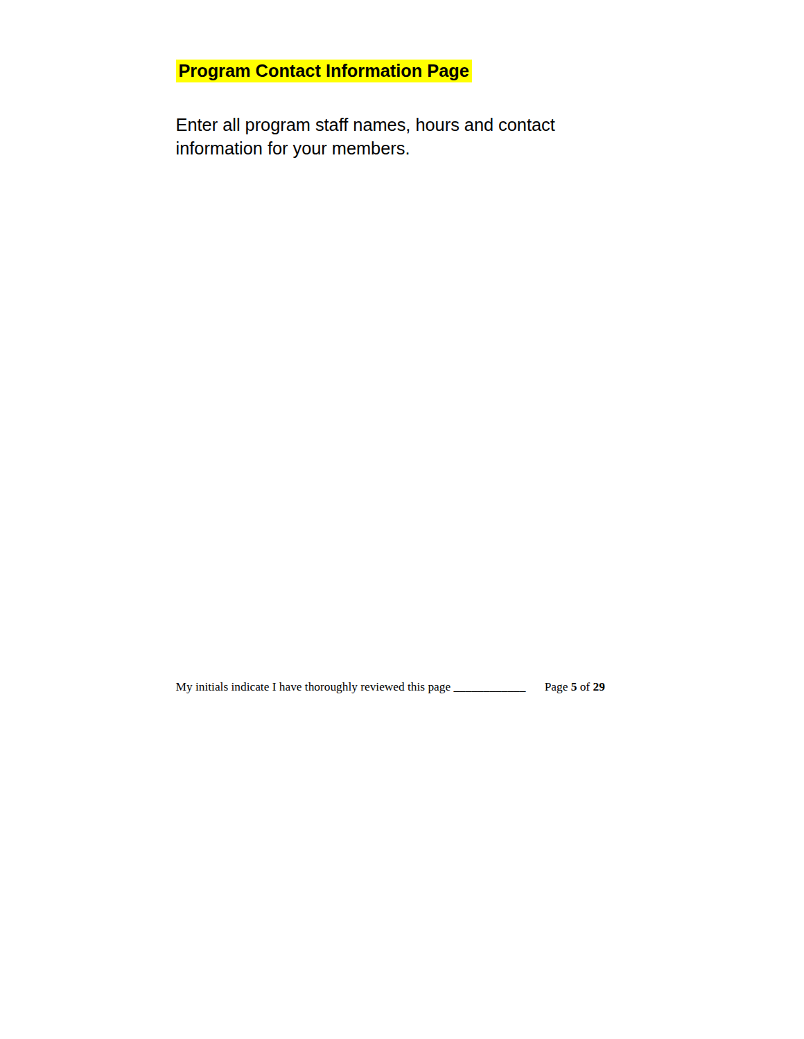Program Contact Information Page
Enter all program staff names, hours and contact information for your members.
My initials indicate I have thoroughly reviewed this page ____________ Page 5 of 29